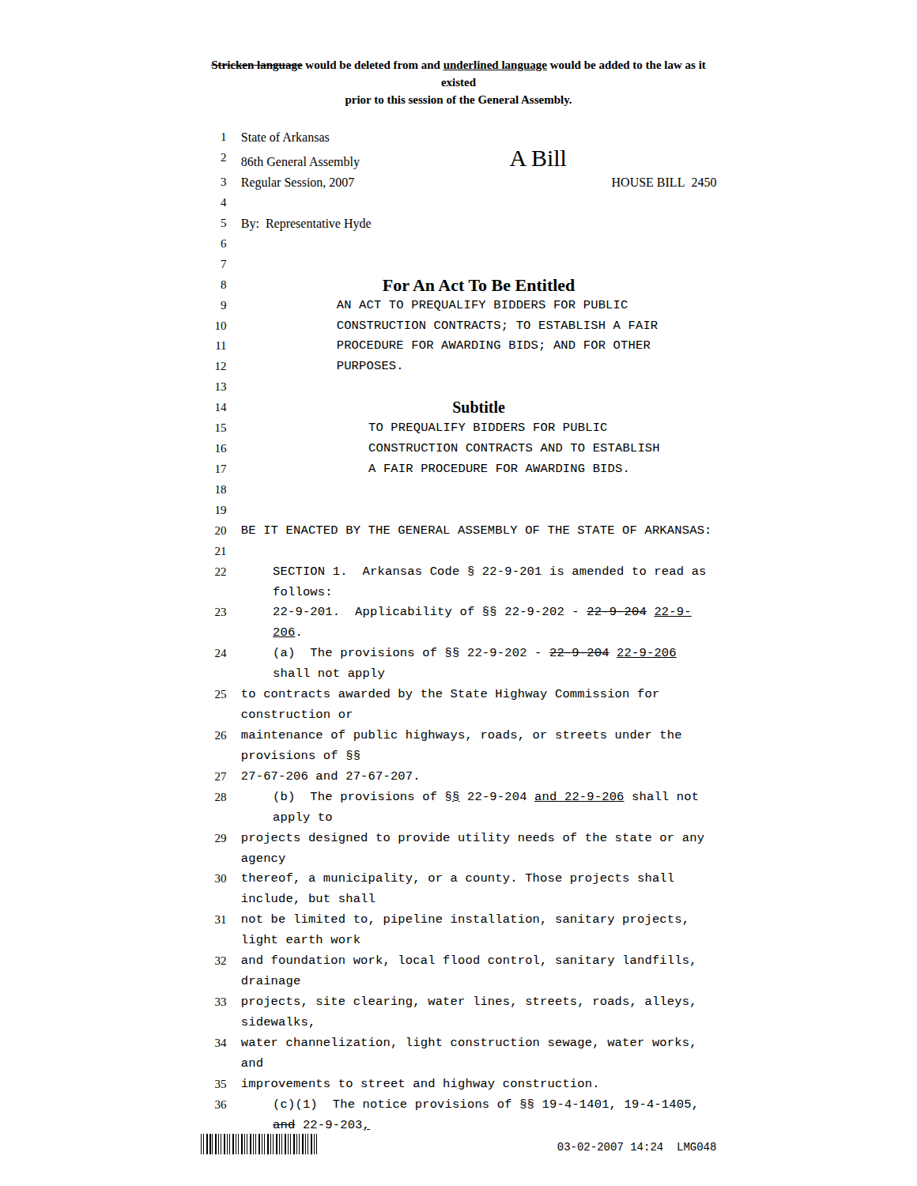Stricken language would be deleted from and underlined language would be added to the law as it existed
prior to this session of the General Assembly.
State of Arkansas
86th General Assembly A Bill
Regular Session, 2007 HOUSE BILL 2450
By: Representative Hyde
For An Act To Be Entitled
AN ACT TO PREQUALIFY BIDDERS FOR PUBLIC
CONSTRUCTION CONTRACTS; TO ESTABLISH A FAIR
PROCEDURE FOR AWARDING BIDS; AND FOR OTHER
PURPOSES.
Subtitle
TO PREQUALIFY BIDDERS FOR PUBLIC
CONSTRUCTION CONTRACTS AND TO ESTABLISH
A FAIR PROCEDURE FOR AWARDING BIDS.
BE IT ENACTED BY THE GENERAL ASSEMBLY OF THE STATE OF ARKANSAS:
SECTION 1. Arkansas Code § 22-9-201 is amended to read as follows:
22-9-201. Applicability of §§ 22-9-202 - 22-9-204 22-9-206.
(a) The provisions of §§ 22-9-202 - 22-9-204 22-9-206 shall not apply
to contracts awarded by the State Highway Commission for construction or
maintenance of public highways, roads, or streets under the provisions of §§
27-67-206 and 27-67-207.
(b) The provisions of §§ 22-9-204 and 22-9-206 shall not apply to
projects designed to provide utility needs of the state or any agency
thereof, a municipality, or a county. Those projects shall include, but shall
not be limited to, pipeline installation, sanitary projects, light earth work
and foundation work, local flood control, sanitary landfills, drainage
projects, site clearing, water lines, streets, roads, alleys, sidewalks,
water channelization, light construction sewage, water works, and
improvements to street and highway construction.
(c)(1) The notice provisions of §§ 19-4-1401, 19-4-1405, and 22-9-203,
03-02-2007 14:24 LMG048